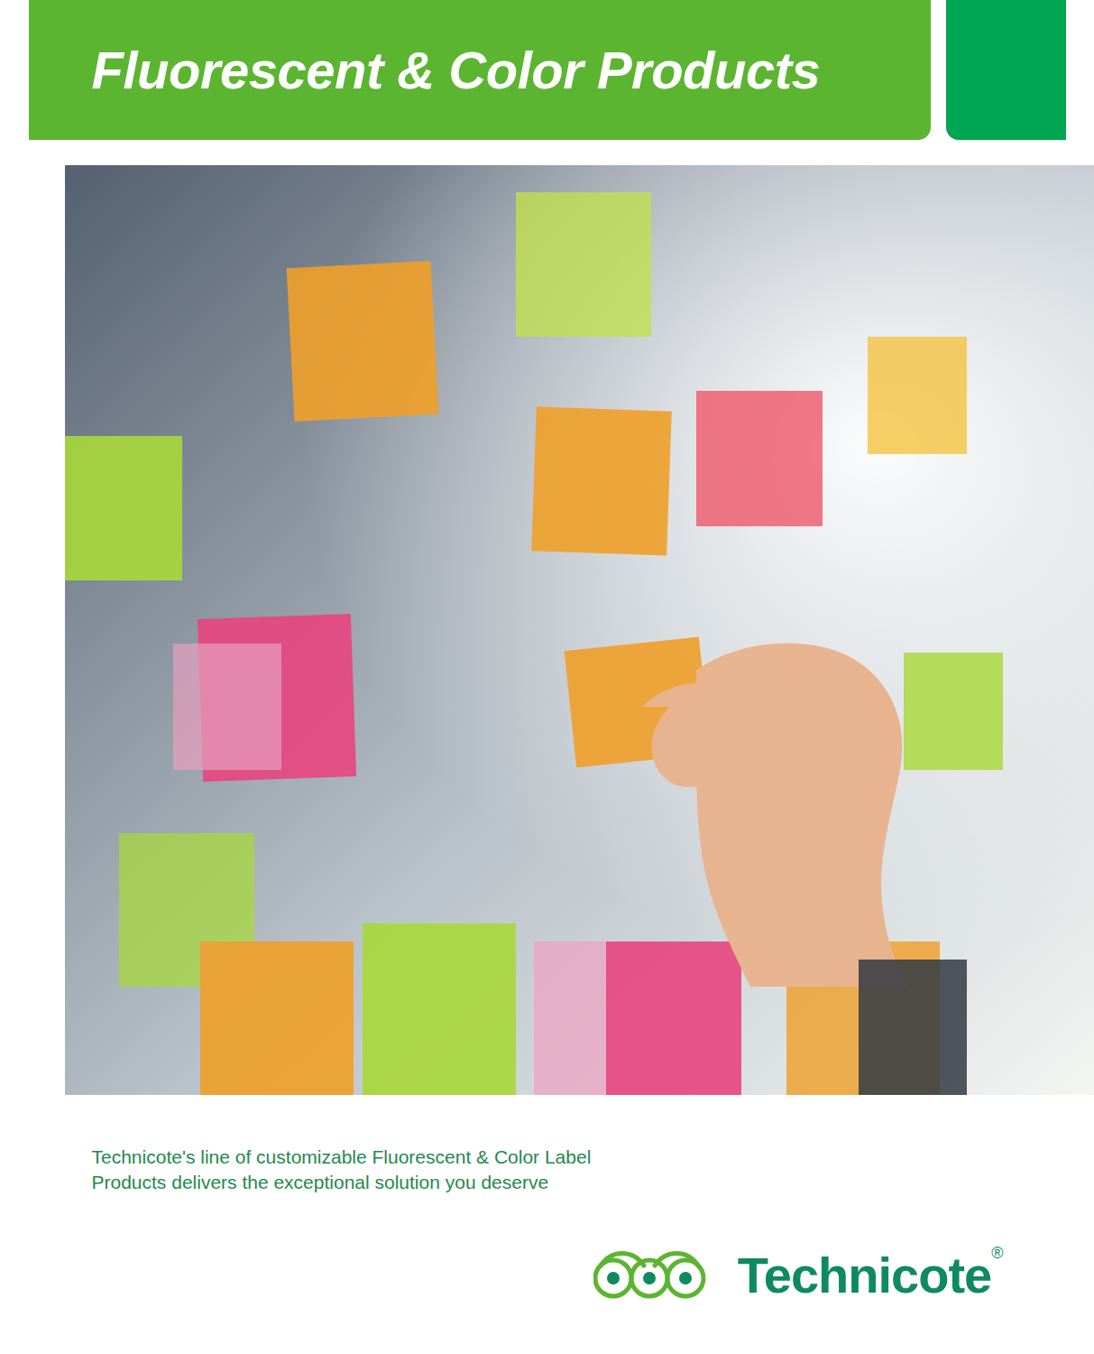Fluorescent & Color Products
Technicote's line of customizable Fluorescent & Color Label
Products delivers the exceptional solution you deserve
Technicote®